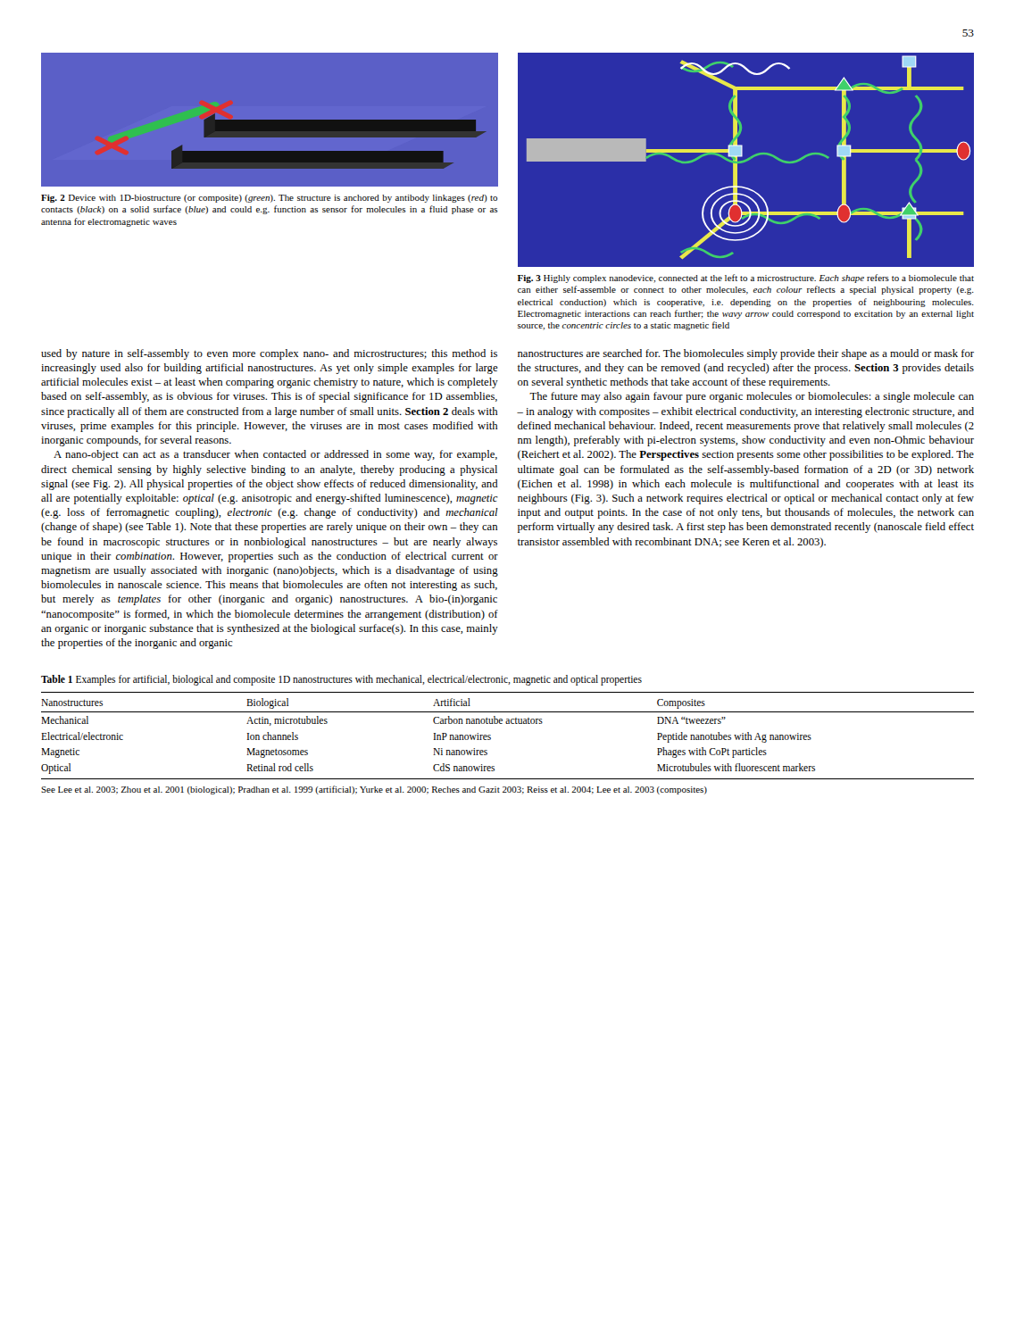53
Fig. 2 Device with 1D-biostructure (or composite) (green). The structure is anchored by antibody linkages (red) to contacts (black) on a solid surface (blue) and could e.g. function as sensor for molecules in a fluid phase or as antenna for electromagnetic waves
Fig. 3 Highly complex nanodevice, connected at the left to a microstructure. Each shape refers to a biomolecule that can either self-assemble or connect to other molecules, each colour reflects a special physical property (e.g. electrical conduction) which is cooperative, i.e. depending on the properties of neighbouring molecules. Electromagnetic interactions can reach further; the wavy arrow could correspond to excitation by an external light source, the concentric circles to a static magnetic field
used by nature in self-assembly to even more complex nano- and microstructures; this method is increasingly used also for building artificial nanostructures. As yet only simple examples for large artificial molecules exist – at least when comparing organic chemistry to nature, which is completely based on self-assembly, as is obvious for viruses. This is of special significance for 1D assemblies, since practically all of them are constructed from a large number of small units. Section 2 deals with viruses, prime examples for this principle. However, the viruses are in most cases modified with inorganic compounds, for several reasons.
A nano-object can act as a transducer when contacted or addressed in some way, for example, direct chemical sensing by highly selective binding to an analyte, thereby producing a physical signal (see Fig. 2). All physical properties of the object show effects of reduced dimensionality, and all are potentially exploitable: optical (e.g. anisotropic and energy-shifted luminescence), magnetic (e.g. loss of ferromagnetic coupling), electronic (e.g. change of conductivity) and mechanical (change of shape) (see Table 1). Note that these properties are rarely unique on their own – they can be found in macroscopic structures or in nonbiological nanostructures – but are nearly always unique in their combination. However, properties such as the conduction of electrical current or magnetism are usually associated with inorganic (nano)objects, which is a disadvantage of using biomolecules in nanoscale science. This means that biomolecules are often not interesting as such, but merely as templates for other (inorganic and organic) nanostructures. A bio-(in)organic “nanocomposite” is formed, in which the biomolecule determines the arrangement (distribution) of an organic or inorganic substance that is synthesized at the biological surface(s). In this case, mainly the properties of the inorganic and organic
nanostructures are searched for. The biomolecules simply provide their shape as a mould or mask for the structures, and they can be removed (and recycled) after the process. Section 3 provides details on several synthetic methods that take account of these requirements.
The future may also again favour pure organic molecules or biomolecules: a single molecule can – in analogy with composites – exhibit electrical conductivity, an interesting electronic structure, and defined mechanical behaviour. Indeed, recent measurements prove that relatively small molecules (2 nm length), preferably with pi-electron systems, show conductivity and even non-Ohmic behaviour (Reichert et al. 2002). The Perspectives section presents some other possibilities to be explored. The ultimate goal can be formulated as the self-assembly-based formation of a 2D (or 3D) network (Eichen et al. 1998) in which each molecule is multifunctional and cooperates with at least its neighbours (Fig. 3). Such a network requires electrical or optical or mechanical contact only at few input and output points. In the case of not only tens, but thousands of molecules, the network can perform virtually any desired task. A first step has been demonstrated recently (nanoscale field effect transistor assembled with recombinant DNA; see Keren et al. 2003).
Table 1 Examples for artificial, biological and composite 1D nanostructures with mechanical, electrical/electronic, magnetic and optical properties
| Nanostructures | Biological | Artificial | Composites |
| --- | --- | --- | --- |
| Mechanical | Actin, microtubules | Carbon nanotube actuators | DNA “tweezers” |
| Electrical/electronic | Ion channels | InP nanowires | Peptide nanotubes with Ag nanowires |
| Magnetic | Magnetosomes | Ni nanowires | Phages with CoPt particles |
| Optical | Retinal rod cells | CdS nanowires | Microtubules with fluorescent markers |
See Lee et al. 2003; Zhou et al. 2001 (biological); Pradhan et al. 1999 (artificial); Yurke et al. 2000; Reches and Gazit 2003; Reiss et al. 2004; Lee et al. 2003 (composites)